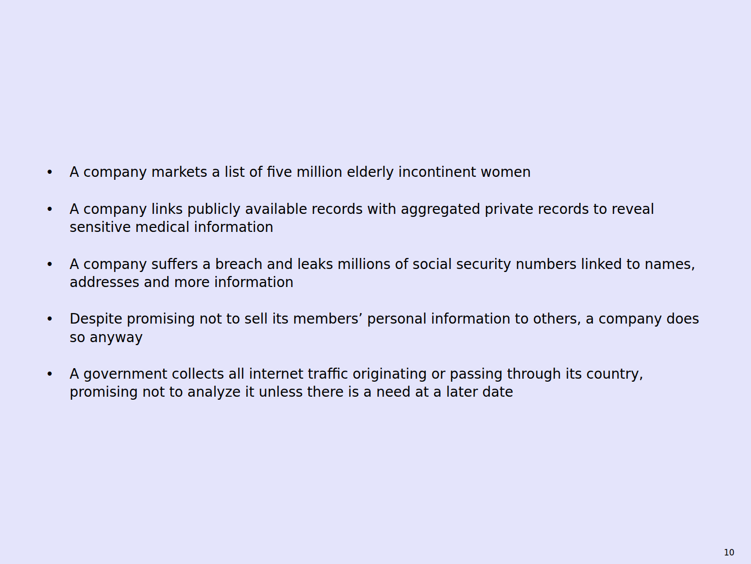A company markets a list of five million elderly incontinent women
A company links publicly available records with aggregated private records to reveal sensitive medical information
A company suffers a breach and leaks millions of social security numbers linked to names, addresses and more information
Despite promising not to sell its members’ personal information to others, a company does so anyway
A government collects all internet traffic originating or passing through its country, promising not to analyze it unless there is a need at a later date
10